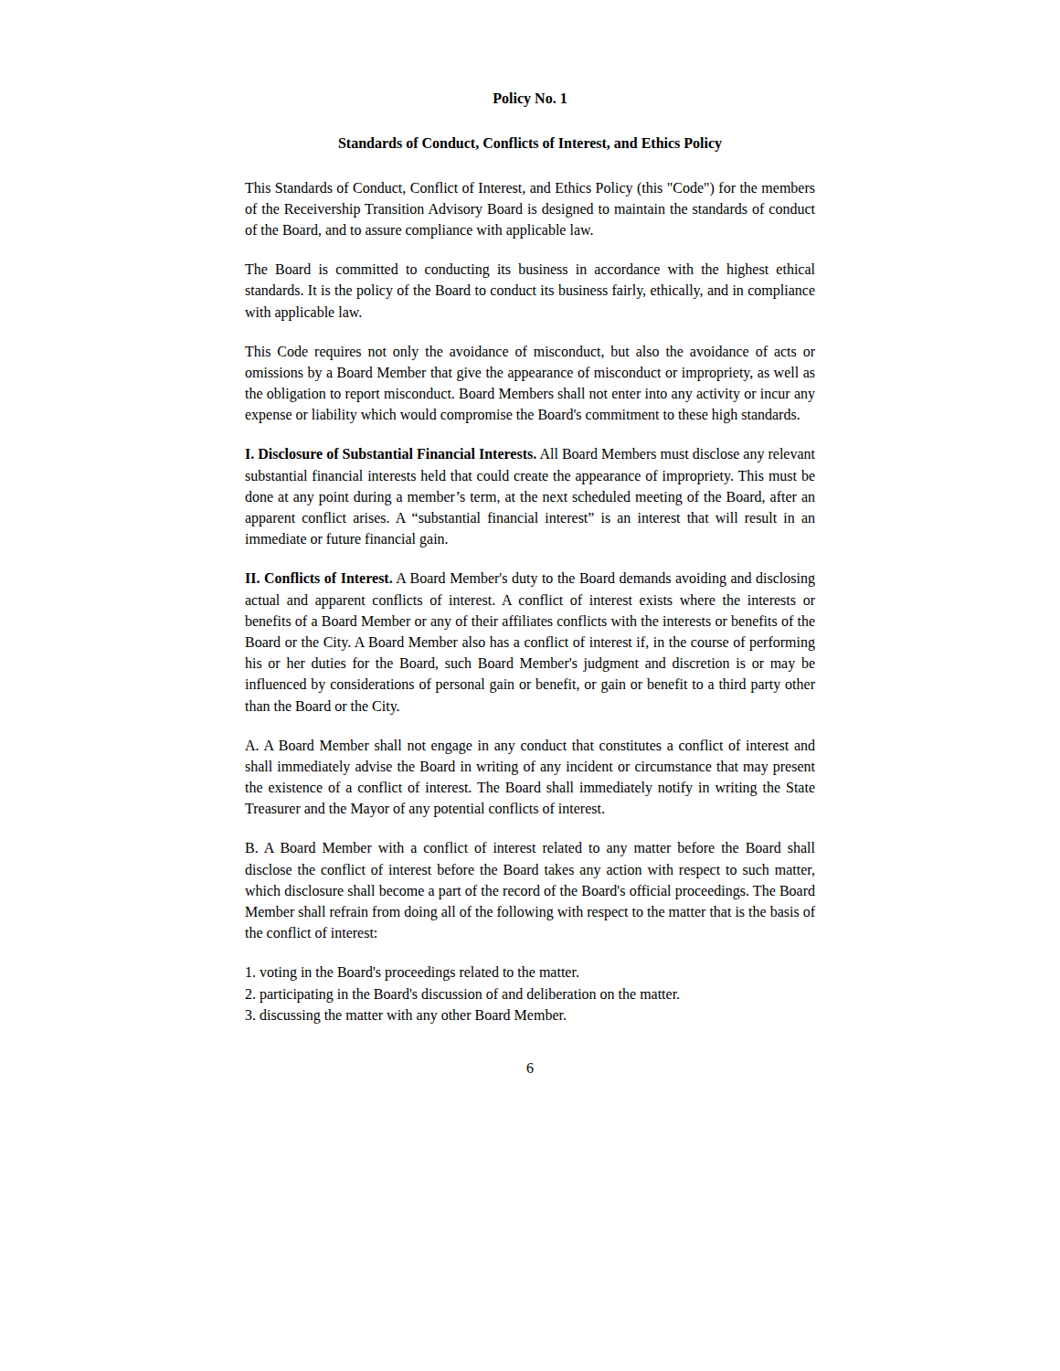Policy No. 1
Standards of Conduct, Conflicts of Interest, and Ethics Policy
This Standards of Conduct, Conflict of Interest, and Ethics Policy (this "Code") for the members of the Receivership Transition Advisory Board is designed to maintain the standards of conduct of the Board, and to assure compliance with applicable law.
The Board is committed to conducting its business in accordance with the highest ethical standards. It is the policy of the Board to conduct its business fairly, ethically, and in compliance with applicable law.
This Code requires not only the avoidance of misconduct, but also the avoidance of acts or omissions by a Board Member that give the appearance of misconduct or impropriety, as well as the obligation to report misconduct. Board Members shall not enter into any activity or incur any expense or liability which would compromise the Board's commitment to these high standards.
I. Disclosure of Substantial Financial Interests. All Board Members must disclose any relevant substantial financial interests held that could create the appearance of impropriety. This must be done at any point during a member’s term, at the next scheduled meeting of the Board, after an apparent conflict arises. A “substantial financial interest” is an interest that will result in an immediate or future financial gain.
II. Conflicts of Interest. A Board Member's duty to the Board demands avoiding and disclosing actual and apparent conflicts of interest. A conflict of interest exists where the interests or benefits of a Board Member or any of their affiliates conflicts with the interests or benefits of the Board or the City. A Board Member also has a conflict of interest if, in the course of performing his or her duties for the Board, such Board Member's judgment and discretion is or may be influenced by considerations of personal gain or benefit, or gain or benefit to a third party other than the Board or the City.
A. A Board Member shall not engage in any conduct that constitutes a conflict of interest and shall immediately advise the Board in writing of any incident or circumstance that may present the existence of a conflict of interest. The Board shall immediately notify in writing the State Treasurer and the Mayor of any potential conflicts of interest.
B. A Board Member with a conflict of interest related to any matter before the Board shall disclose the conflict of interest before the Board takes any action with respect to such matter, which disclosure shall become a part of the record of the Board's official proceedings. The Board Member shall refrain from doing all of the following with respect to the matter that is the basis of the conflict of interest:
1. voting in the Board's proceedings related to the matter.
2. participating in the Board's discussion of and deliberation on the matter.
3. discussing the matter with any other Board Member.
6